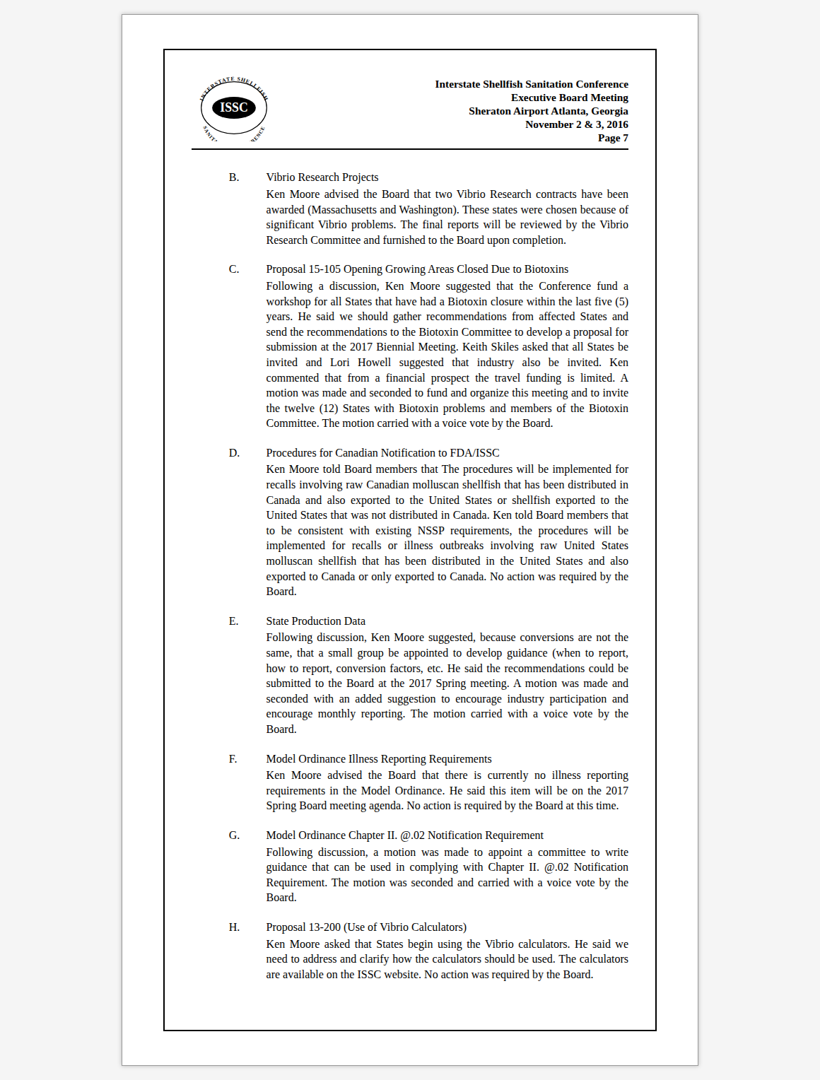INTERSTATE SHELLFISH SANITATION CONFERENCE ISSC
Interstate Shellfish Sanitation Conference
Executive Board Meeting
Sheraton Airport Atlanta, Georgia
November 2 & 3, 2016
Page 7
B.
Vibrio Research Projects
Ken Moore advised the Board that two Vibrio Research contracts have been awarded (Massachusetts and Washington). These states were chosen because of significant Vibrio problems. The final reports will be reviewed by the Vibrio Research Committee and furnished to the Board upon completion.
C.
Proposal 15-105 Opening Growing Areas Closed Due to Biotoxins
Following a discussion, Ken Moore suggested that the Conference fund a workshop for all States that have had a Biotoxin closure within the last five (5) years. He said we should gather recommendations from affected States and send the recommendations to the Biotoxin Committee to develop a proposal for submission at the 2017 Biennial Meeting. Keith Skiles asked that all States be invited and Lori Howell suggested that industry also be invited. Ken commented that from a financial prospect the travel funding is limited. A motion was made and seconded to fund and organize this meeting and to invite the twelve (12) States with Biotoxin problems and members of the Biotoxin Committee. The motion carried with a voice vote by the Board.
D.
Procedures for Canadian Notification to FDA/ISSC
Ken Moore told Board members that The procedures will be implemented for recalls involving raw Canadian molluscan shellfish that has been distributed in Canada and also exported to the United States or shellfish exported to the United States that was not distributed in Canada. Ken told Board members that to be consistent with existing NSSP requirements, the procedures will be implemented for recalls or illness outbreaks involving raw United States molluscan shellfish that has been distributed in the United States and also exported to Canada or only exported to Canada. No action was required by the Board.
E.
State Production Data
Following discussion, Ken Moore suggested, because conversions are not the same, that a small group be appointed to develop guidance (when to report, how to report, conversion factors, etc. He said the recommendations could be submitted to the Board at the 2017 Spring meeting. A motion was made and seconded with an added suggestion to encourage industry participation and encourage monthly reporting. The motion carried with a voice vote by the Board.
F.
Model Ordinance Illness Reporting Requirements
Ken Moore advised the Board that there is currently no illness reporting requirements in the Model Ordinance. He said this item will be on the 2017 Spring Board meeting agenda. No action is required by the Board at this time.
G.
Model Ordinance Chapter II. @.02 Notification Requirement
Following discussion, a motion was made to appoint a committee to write guidance that can be used in complying with Chapter II. @.02 Notification Requirement. The motion was seconded and carried with a voice vote by the Board.
H.
Proposal 13-200 (Use of Vibrio Calculators)
Ken Moore asked that States begin using the Vibrio calculators. He said we need to address and clarify how the calculators should be used. The calculators are available on the ISSC website. No action was required by the Board.